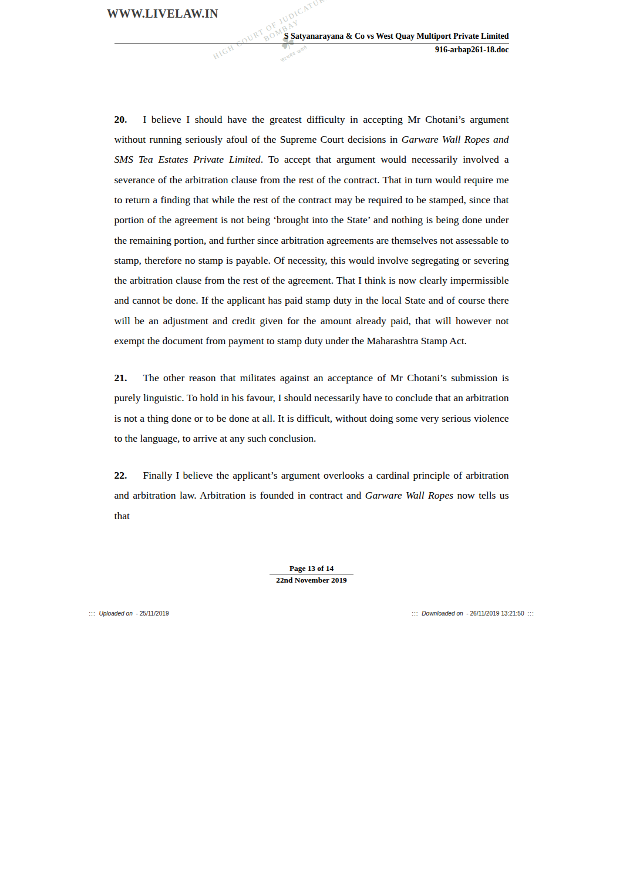WWW.LIVELAW.IN
HIGH COURT OF JUDICATURE AT BOMBAY ☘ सत्यमेव जयते
S Satyanarayana & Co vs West Quay Multiport Private Limited 916-arbap261-18.doc
20. I believe I should have the greatest difficulty in accepting Mr Chotani’s argument without running seriously afoul of the Supreme Court decisions in Garware Wall Ropes and SMS Tea Estates Private Limited. To accept that argument would necessarily involved a severance of the arbitration clause from the rest of the contract. That in turn would require me to return a finding that while the rest of the contract may be required to be stamped, since that portion of the agreement is not being ‘brought into the State’ and nothing is being done under the remaining portion, and further since arbitration agreements are themselves not assessable to stamp, therefore no stamp is payable. Of necessity, this would involve segregating or severing the arbitration clause from the rest of the agreement. That I think is now clearly impermissible and cannot be done. If the applicant has paid stamp duty in the local State and of course there will be an adjustment and credit given for the amount already paid, that will however not exempt the document from payment to stamp duty under the Maharashtra Stamp Act.
21. The other reason that militates against an acceptance of Mr Chotani’s submission is purely linguistic. To hold in his favour, I should necessarily have to conclude that an arbitration is not a thing done or to be done at all. It is difficult, without doing some very serious violence to the language, to arrive at any such conclusion.
22. Finally I believe the applicant’s argument overlooks a cardinal principle of arbitration and arbitration law. Arbitration is founded in contract and Garware Wall Ropes now tells us that
Page 13 of 14 22nd November 2019
::: Uploaded on - 25/11/2019 ::: Downloaded on - 26/11/2019 13:21:50 :::